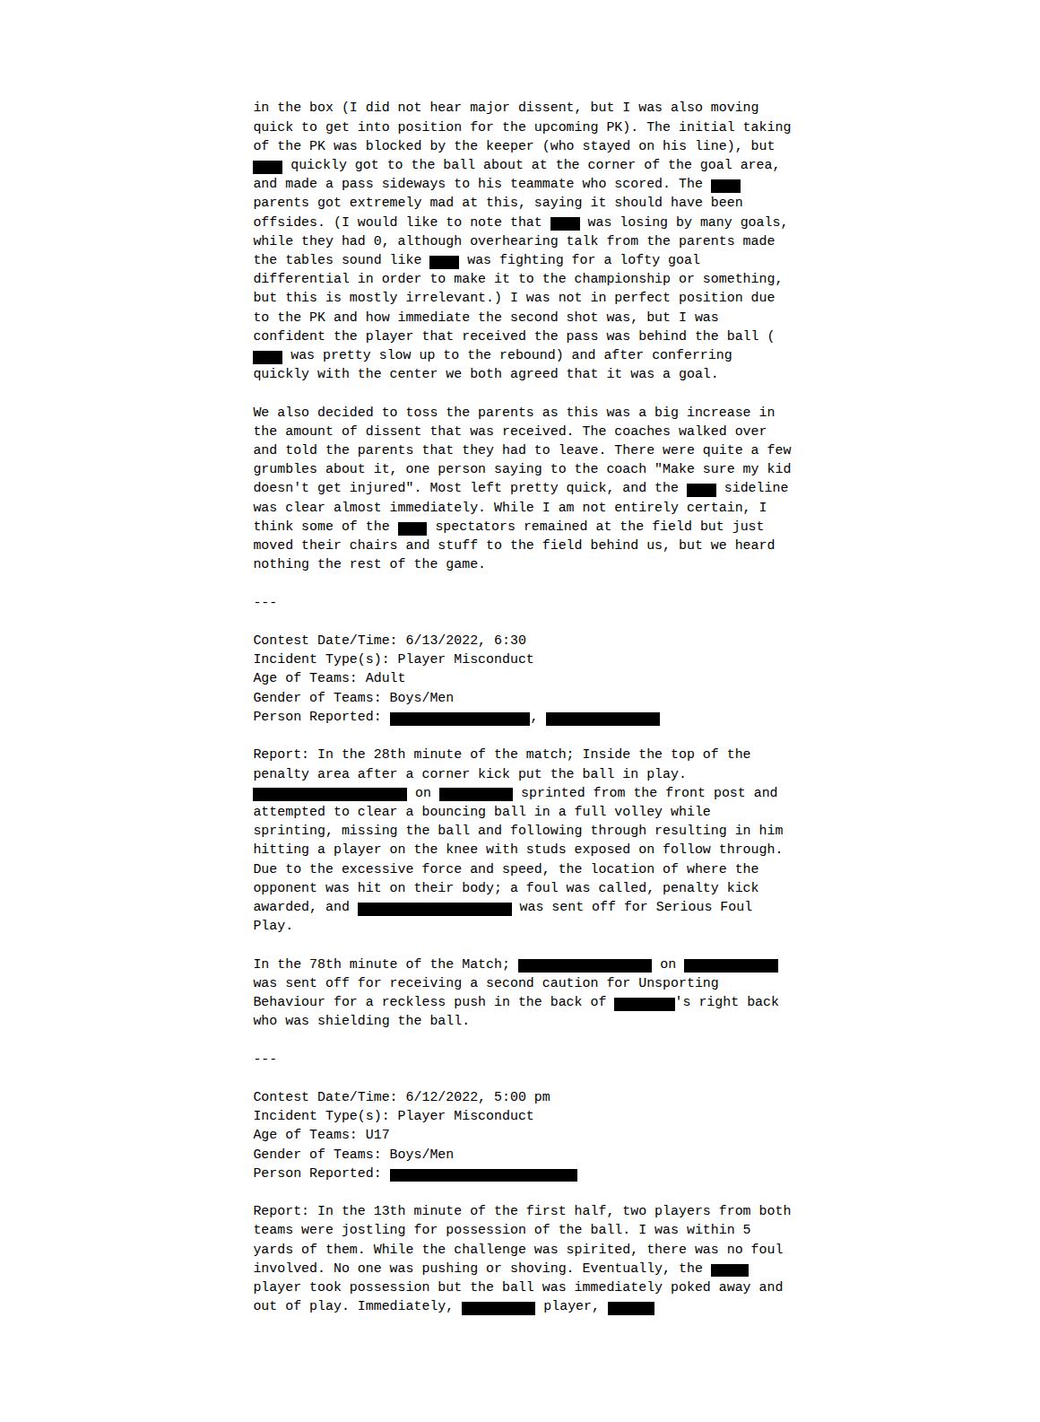in the box (I did not hear major dissent, but I was also moving quick to get into position for the upcoming PK). The initial taking of the PK was blocked by the keeper (who stayed on his line), but quickly got to the ball about at the corner of the goal area, and made a pass sideways to his teammate who scored. The parents got extremely mad at this, saying it should have been offsides. (I would like to note that was losing by many goals, while they had 0, although overhearing talk from the parents made the tables sound like was fighting for a lofty goal differential in order to make it to the championship or something, but this is mostly irrelevant.) I was not in perfect position due to the PK and how immediate the second shot was, but I was confident the player that received the pass was behind the ball ( was pretty slow up to the rebound) and after conferring quickly with the center we both agreed that it was a goal.
We also decided to toss the parents as this was a big increase in the amount of dissent that was received. The coaches walked over and told the parents that they had to leave. There were quite a few grumbles about it, one person saying to the coach "Make sure my kid doesn't get injured". Most left pretty quick, and the sideline was clear almost immediately. While I am not entirely certain, I think some of the spectators remained at the field but just moved their chairs and stuff to the field behind us, but we heard nothing the rest of the game.
---
Contest Date/Time: 6/13/2022, 6:30
Incident Type(s): Player Misconduct
Age of Teams: Adult
Gender of Teams: Boys/Men
Person Reported: ,
Report: In the 28th minute of the match; Inside the top of the penalty area after a corner kick put the ball in play. on sprinted from the front post and attempted to clear a bouncing ball in a full volley while sprinting, missing the ball and following through resulting in him hitting a player on the knee with studs exposed on follow through. Due to the excessive force and speed, the location of where the opponent was hit on their body; a foul was called, penalty kick awarded, and was sent off for Serious Foul Play.
In the 78th minute of the Match; on was sent off for receiving a second caution for Unsporting Behaviour for a reckless push in the back of 's right back who was shielding the ball.
---
Contest Date/Time: 6/12/2022, 5:00 pm
Incident Type(s): Player Misconduct
Age of Teams: U17
Gender of Teams: Boys/Men
Person Reported:
Report: In the 13th minute of the first half, two players from both teams were jostling for possession of the ball. I was within 5 yards of them. While the challenge was spirited, there was no foul involved. No one was pushing or shoving. Eventually, the player took possession but the ball was immediately poked away and out of play. Immediately, player,